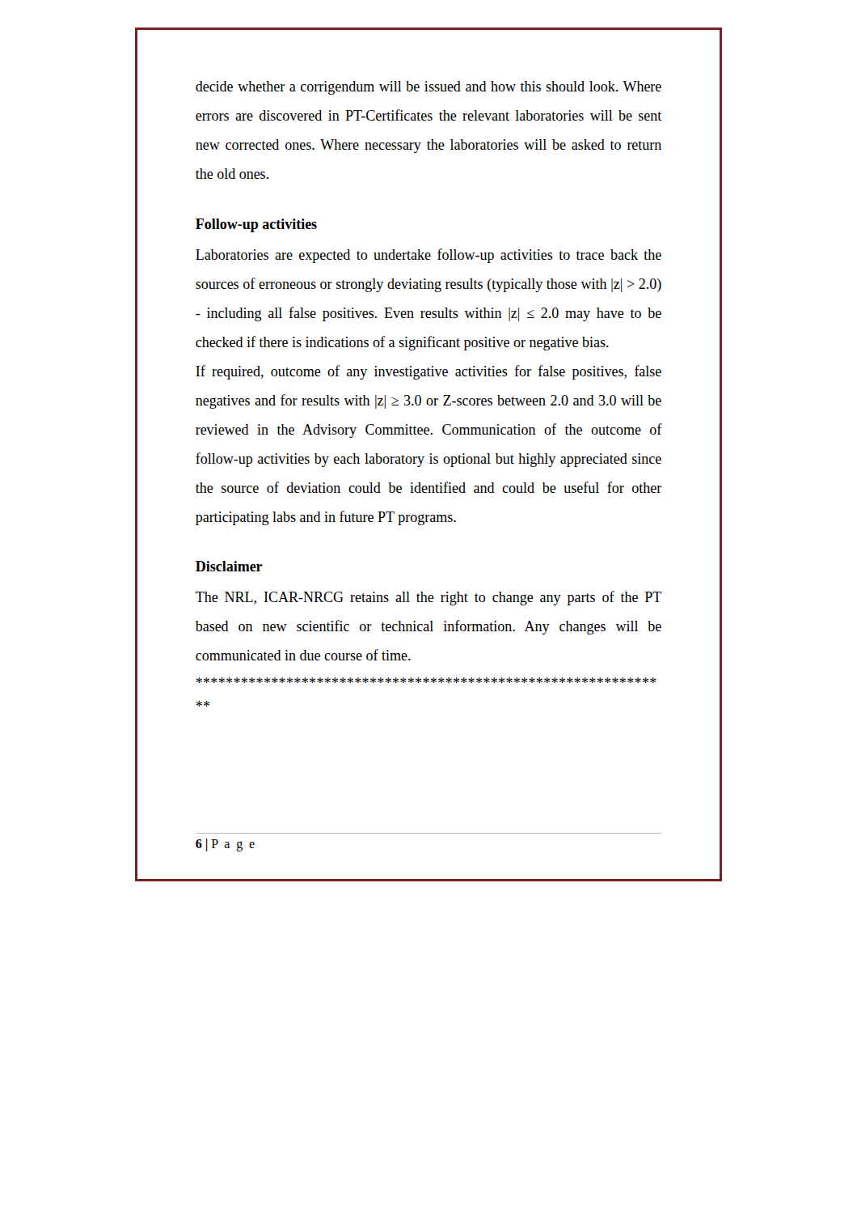decide whether a corrigendum will be issued and how this should look. Where errors are discovered in PT-Certificates the relevant laboratories will be sent new corrected ones. Where necessary the laboratories will be asked to return the old ones.
Follow-up activities
Laboratories are expected to undertake follow-up activities to trace back the sources of erroneous or strongly deviating results (typically those with |z| > 2.0) - including all false positives. Even results within |z| ≤ 2.0 may have to be checked if there is indications of a significant positive or negative bias.
If required, outcome of any investigative activities for false positives, false negatives and for results with |z| ≥ 3.0 or Z-scores between 2.0 and 3.0 will be reviewed in the Advisory Committee. Communication of the outcome of follow-up activities by each laboratory is optional but highly appreciated since the source of deviation could be identified and could be useful for other participating labs and in future PT programs.
Disclaimer
The NRL, ICAR-NRCG retains all the right to change any parts of the PT based on new scientific or technical information. Any changes will be communicated in due course of time.
***************************************************************
6 | P a g e